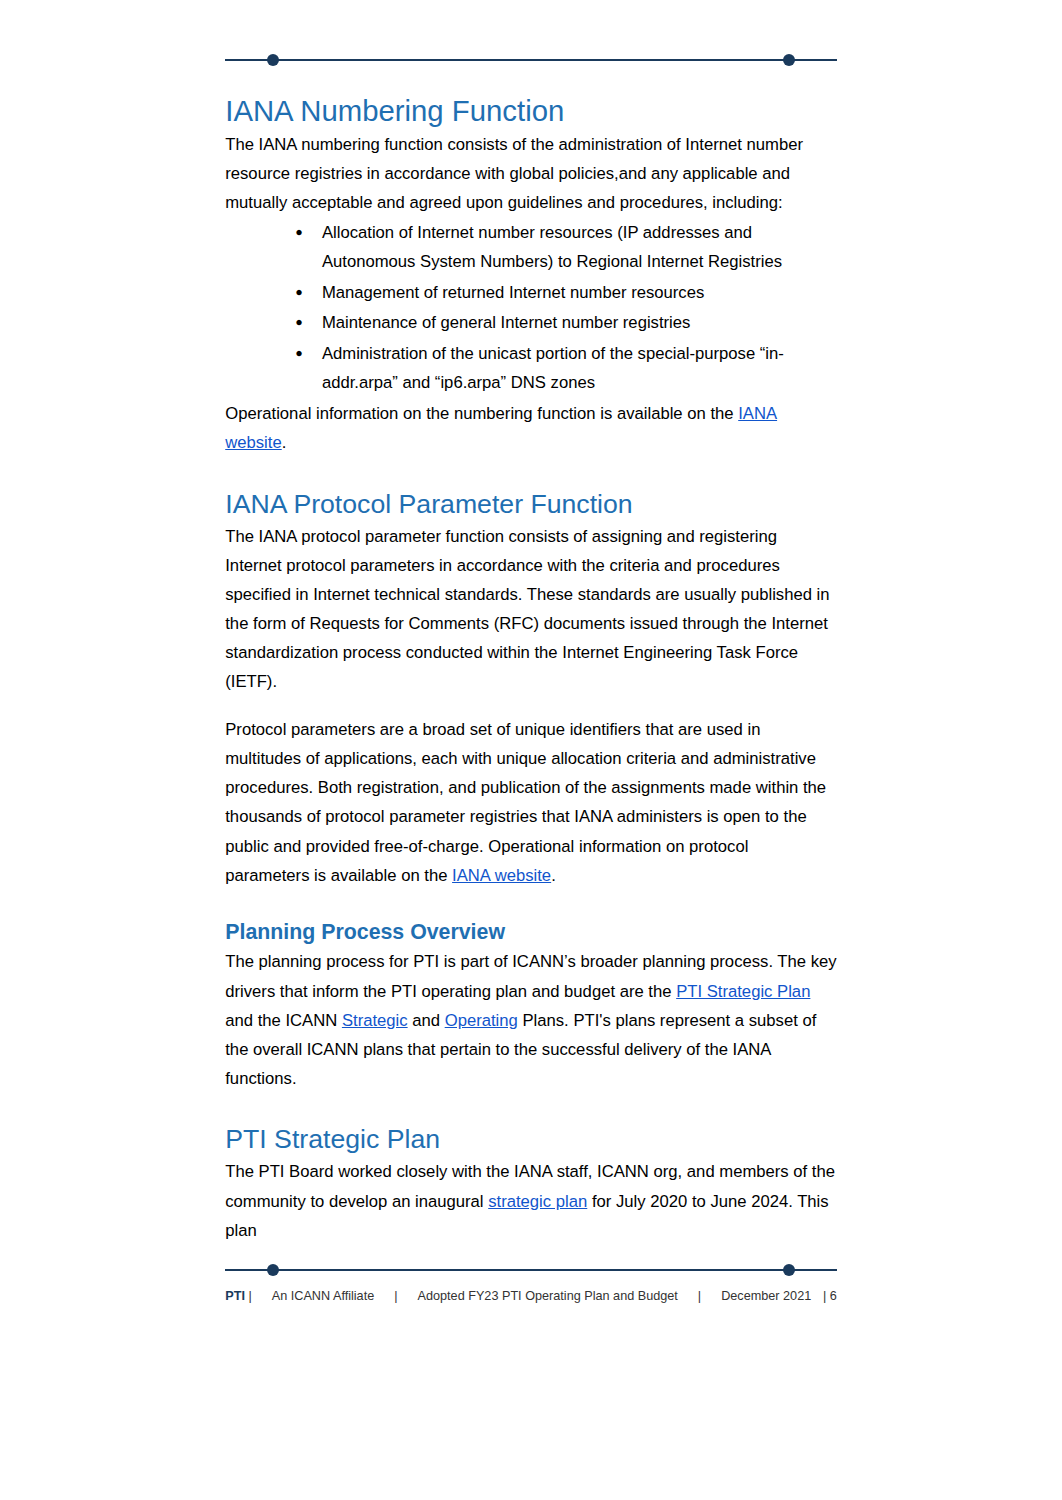IANA Numbering Function
The IANA numbering function consists of the administration of Internet number resource registries in accordance with global policies,and any applicable and mutually acceptable and agreed upon guidelines and procedures, including:
Allocation of Internet number resources (IP addresses and Autonomous System Numbers) to Regional Internet Registries
Management of returned Internet number resources
Maintenance of general Internet number registries
Administration of the unicast portion of the special-purpose “in-addr.arpa” and “ip6.arpa” DNS zones
Operational information on the numbering function is available on the IANA website.
IANA Protocol Parameter Function
The IANA protocol parameter function consists of assigning and registering Internet protocol parameters in accordance with the criteria and procedures specified in Internet technical standards. These standards are usually published in the form of Requests for Comments (RFC) documents issued through the Internet standardization process conducted within the Internet Engineering Task Force (IETF).
Protocol parameters are a broad set of unique identifiers that are used in multitudes of applications, each with unique allocation criteria and administrative procedures. Both registration, and publication of the assignments made within the thousands of protocol parameter registries that IANA administers is open to the public and provided free-of-charge. Operational information on protocol parameters is available on the IANA website.
Planning Process Overview
The planning process for PTI is part of ICANN’s broader planning process. The key drivers that inform the PTI operating plan and budget are the PTI Strategic Plan and the ICANN Strategic and Operating Plans. PTI's plans represent a subset of the overall ICANN plans that pertain to the successful delivery of the IANA functions.
PTI Strategic Plan
The PTI Board worked closely with the IANA staff, ICANN org, and members of the community to develop an inaugural strategic plan for July 2020 to June 2024. This plan
PTI | An ICANN Affiliate | Adopted FY23 PTI Operating Plan and Budget | December 2021
| 6